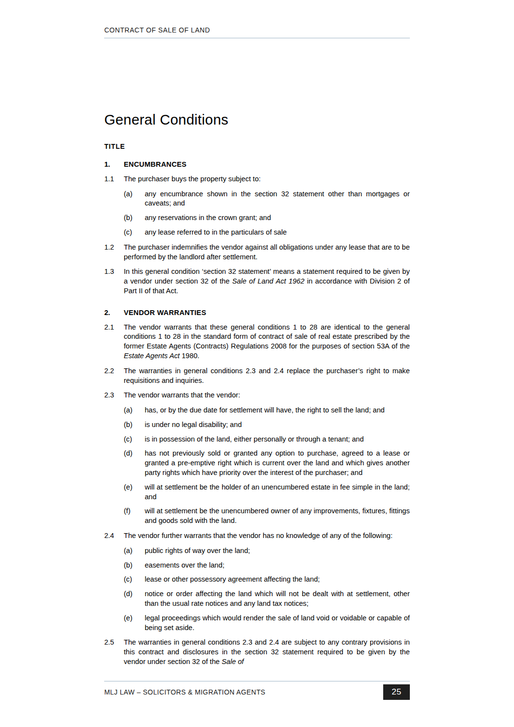CONTRACT OF SALE OF LAND
General Conditions
TITLE
1.
ENCUMBRANCES
1.1
The purchaser buys the property subject to:
(a)
any encumbrance shown in the section 32 statement other than mortgages or caveats; and
(b)
any reservations in the crown grant; and
(c)
any lease referred to in the particulars of sale
1.2
The purchaser indemnifies the vendor against all obligations under any lease that are to be performed by the landlord after settlement.
1.3
In this general condition ‘section 32 statement’ means a statement required to be given by a vendor under section 32 of the Sale of Land Act 1962 in accordance with Division 2 of Part II of that Act.
2.
VENDOR WARRANTIES
2.1
The vendor warrants that these general conditions 1 to 28 are identical to the general conditions 1 to 28 in the standard form of contract of sale of real estate prescribed by the former Estate Agents (Contracts) Regulations 2008 for the purposes of section 53A of the Estate Agents Act 1980.
2.2
The warranties in general conditions 2.3 and 2.4 replace the purchaser’s right to make requisitions and inquiries.
2.3
The vendor warrants that the vendor:
(a)
has, or by the due date for settlement will have, the right to sell the land; and
(b)
is under no legal disability; and
(c)
is in possession of the land, either personally or through a tenant; and
(d)
has not previously sold or granted any option to purchase, agreed to a lease or granted a pre-emptive right which is current over the land and which gives another party rights which have priority over the interest of the purchaser; and
(e)
will at settlement be the holder of an unencumbered estate in fee simple in the land; and
(f)
will at settlement be the unencumbered owner of any improvements, fixtures, fittings and goods sold with the land.
2.4
The vendor further warrants that the vendor has no knowledge of any of the following:
(a)
public rights of way over the land;
(b)
easements over the land;
(c)
lease or other possessory agreement affecting the land;
(d)
notice or order affecting the land which will not be dealt with at settlement, other than the usual rate notices and any land tax notices;
(e)
legal proceedings which would render the sale of land void or voidable or capable of being set aside.
2.5
The warranties in general conditions 2.3 and 2.4 are subject to any contrary provisions in this contract and disclosures in the section 32 statement required to be given by the vendor under section 32 of the Sale of
MLJ LAW – SOLICITORS & MIGRATION AGENTS
25